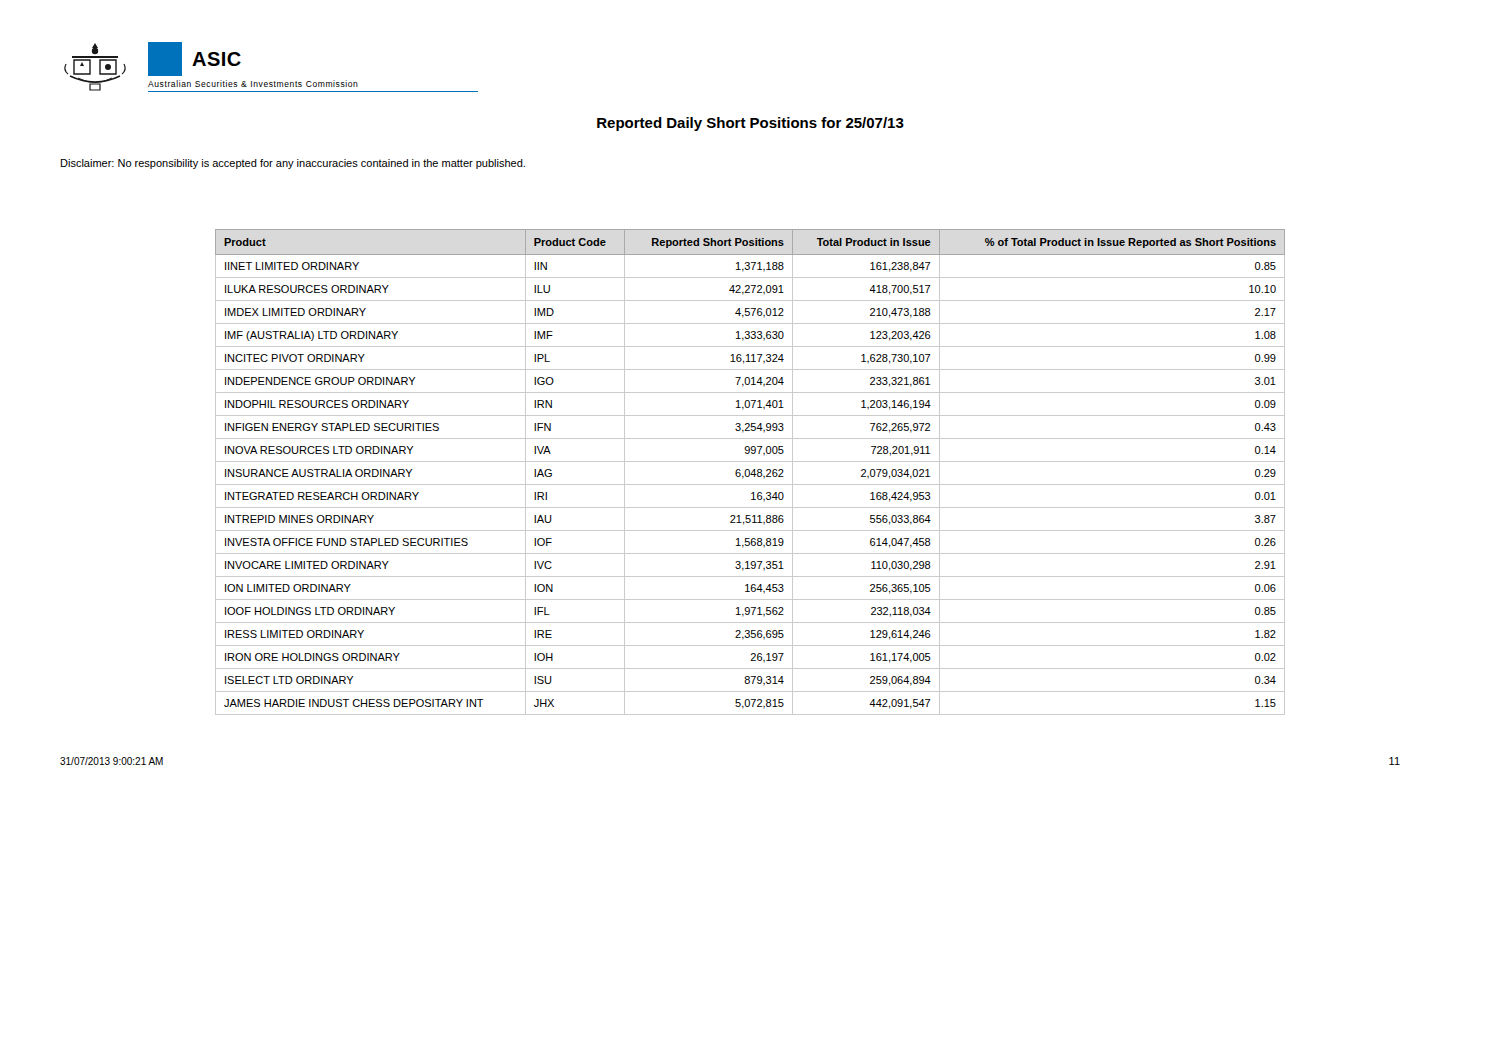ASIC
Australian Securities & Investments Commission
Reported Daily Short Positions for 25/07/13
Disclaimer: No responsibility is accepted for any inaccuracies contained in the matter published.
| Product | Product Code | Reported Short Positions | Total Product in Issue | % of Total Product in Issue Reported as Short Positions |
| --- | --- | --- | --- | --- |
| IINET LIMITED ORDINARY | IIN | 1,371,188 | 161,238,847 | 0.85 |
| ILUKA RESOURCES ORDINARY | ILU | 42,272,091 | 418,700,517 | 10.10 |
| IMDEX LIMITED ORDINARY | IMD | 4,576,012 | 210,473,188 | 2.17 |
| IMF (AUSTRALIA) LTD ORDINARY | IMF | 1,333,630 | 123,203,426 | 1.08 |
| INCITEC PIVOT ORDINARY | IPL | 16,117,324 | 1,628,730,107 | 0.99 |
| INDEPENDENCE GROUP ORDINARY | IGO | 7,014,204 | 233,321,861 | 3.01 |
| INDOPHIL RESOURCES ORDINARY | IRN | 1,071,401 | 1,203,146,194 | 0.09 |
| INFIGEN ENERGY STAPLED SECURITIES | IFN | 3,254,993 | 762,265,972 | 0.43 |
| INOVA RESOURCES LTD ORDINARY | IVA | 997,005 | 728,201,911 | 0.14 |
| INSURANCE AUSTRALIA ORDINARY | IAG | 6,048,262 | 2,079,034,021 | 0.29 |
| INTEGRATED RESEARCH ORDINARY | IRI | 16,340 | 168,424,953 | 0.01 |
| INTREPID MINES ORDINARY | IAU | 21,511,886 | 556,033,864 | 3.87 |
| INVESTA OFFICE FUND STAPLED SECURITIES | IOF | 1,568,819 | 614,047,458 | 0.26 |
| INVOCARE LIMITED ORDINARY | IVC | 3,197,351 | 110,030,298 | 2.91 |
| ION LIMITED ORDINARY | ION | 164,453 | 256,365,105 | 0.06 |
| IOOF HOLDINGS LTD ORDINARY | IFL | 1,971,562 | 232,118,034 | 0.85 |
| IRESS LIMITED ORDINARY | IRE | 2,356,695 | 129,614,246 | 1.82 |
| IRON ORE HOLDINGS ORDINARY | IOH | 26,197 | 161,174,005 | 0.02 |
| ISELECT LTD ORDINARY | ISU | 879,314 | 259,064,894 | 0.34 |
| JAMES HARDIE INDUST CHESS DEPOSITARY INT | JHX | 5,072,815 | 442,091,547 | 1.15 |
31/07/2013 9:00:21 AM
11